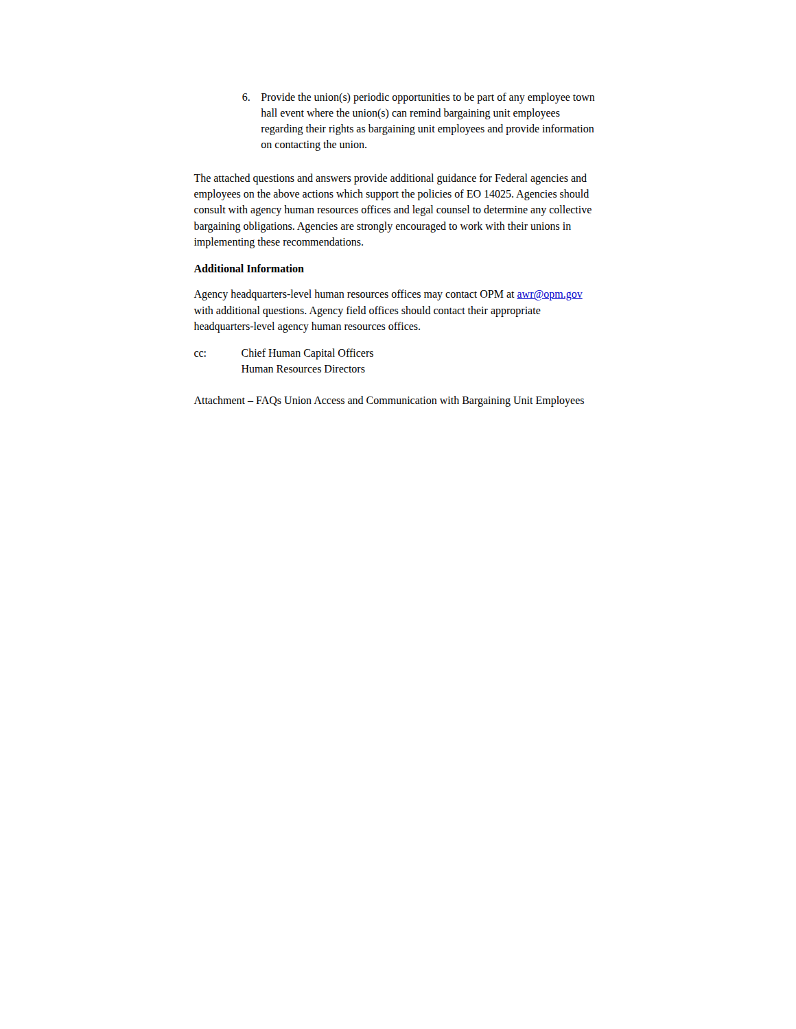Provide the union(s) periodic opportunities to be part of any employee town hall event where the union(s) can remind bargaining unit employees regarding their rights as bargaining unit employees and provide information on contacting the union.
The attached questions and answers provide additional guidance for Federal agencies and employees on the above actions which support the policies of EO 14025. Agencies should consult with agency human resources offices and legal counsel to determine any collective bargaining obligations. Agencies are strongly encouraged to work with their unions in implementing these recommendations.
Additional Information
Agency headquarters-level human resources offices may contact OPM at awr@opm.gov with additional questions. Agency field offices should contact their appropriate headquarters-level agency human resources offices.
| cc: | Chief Human Capital Officers Human Resources Directors |
Attachment – FAQs Union Access and Communication with Bargaining Unit Employees